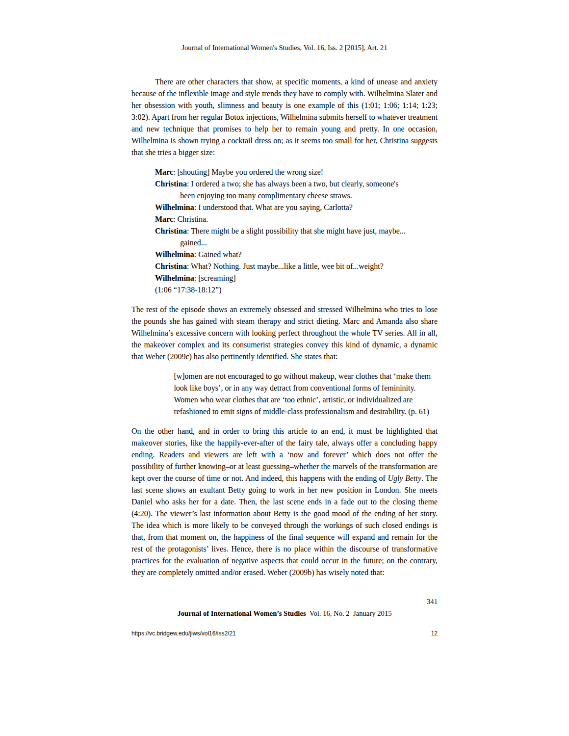Journal of International Women's Studies, Vol. 16, Iss. 2 [2015], Art. 21
There are other characters that show, at specific moments, a kind of unease and anxiety because of the inflexible image and style trends they have to comply with. Wilhelmina Slater and her obsession with youth, slimness and beauty is one example of this (1:01; 1:06; 1:14; 1:23; 3:02). Apart from her regular Botox injections, Wilhelmina submits herself to whatever treatment and new technique that promises to help her to remain young and pretty. In one occasion, Wilhelmina is shown trying a cocktail dress on; as it seems too small for her, Christina suggests that she tries a bigger size:
Marc: [shouting] Maybe you ordered the wrong size!
Christina: I ordered a two; she has always been a two, but clearly, someone'sbeen enjoying too many complimentary cheese straws.
Wilhelmina: I understood that. What are you saying, Carlotta?
Marc: Christina.
Christina: There might be a slight possibility that she might have just, maybe...gained...
Wilhelmina: Gained what?
Christina: What? Nothing. Just maybe...like a little, wee bit of...weight?
Wilhelmina: [screaming]
(1:06 “17:38-18:12”)
The rest of the episode shows an extremely obsessed and stressed Wilhelmina who tries to lose the pounds she has gained with steam therapy and strict dieting. Marc and Amanda also share Wilhelmina’s excessive concern with looking perfect throughout the whole TV series. All in all, the makeover complex and its consumerist strategies convey this kind of dynamic, a dynamic that Weber (2009c) has also pertinently identified. She states that:
[w]omen are not encouraged to go without makeup, wear clothes that ‘make them
look like boys’, or in any way detract from conventional forms of femininity.
Women who wear clothes that are ‘too ethnic’, artistic, or individualized are
refashioned to emit signs of middle-class professionalism and desirability. (p. 61)
On the other hand, and in order to bring this article to an end, it must be highlighted that makeover stories, like the happily-ever-after of the fairy tale, always offer a concluding happy ending. Readers and viewers are left with a ‘now and forever’ which does not offer the possibility of further knowing–or at least guessing–whether the marvels of the transformation are kept over the course of time or not. And indeed, this happens with the ending of Ugly Betty. The last scene shows an exultant Betty going to work in her new position in London. She meets Daniel who asks her for a date. Then, the last scene ends in a fade out to the closing theme (4:20). The viewer’s last information about Betty is the good mood of the ending of her story. The idea which is more likely to be conveyed through the workings of such closed endings is that, from that moment on, the happiness of the final sequence will expand and remain for the rest of the protagonists’ lives. Hence, there is no place within the discourse of transformative practices for the evaluation of negative aspects that could occur in the future; on the contrary, they are completely omitted and/or erased. Weber (2009b) has wisely noted that:
341
Journal of International Women’s Studies Vol. 16, No. 2 January 2015
https://vc.bridgew.edu/jiws/vol16/iss2/21 12